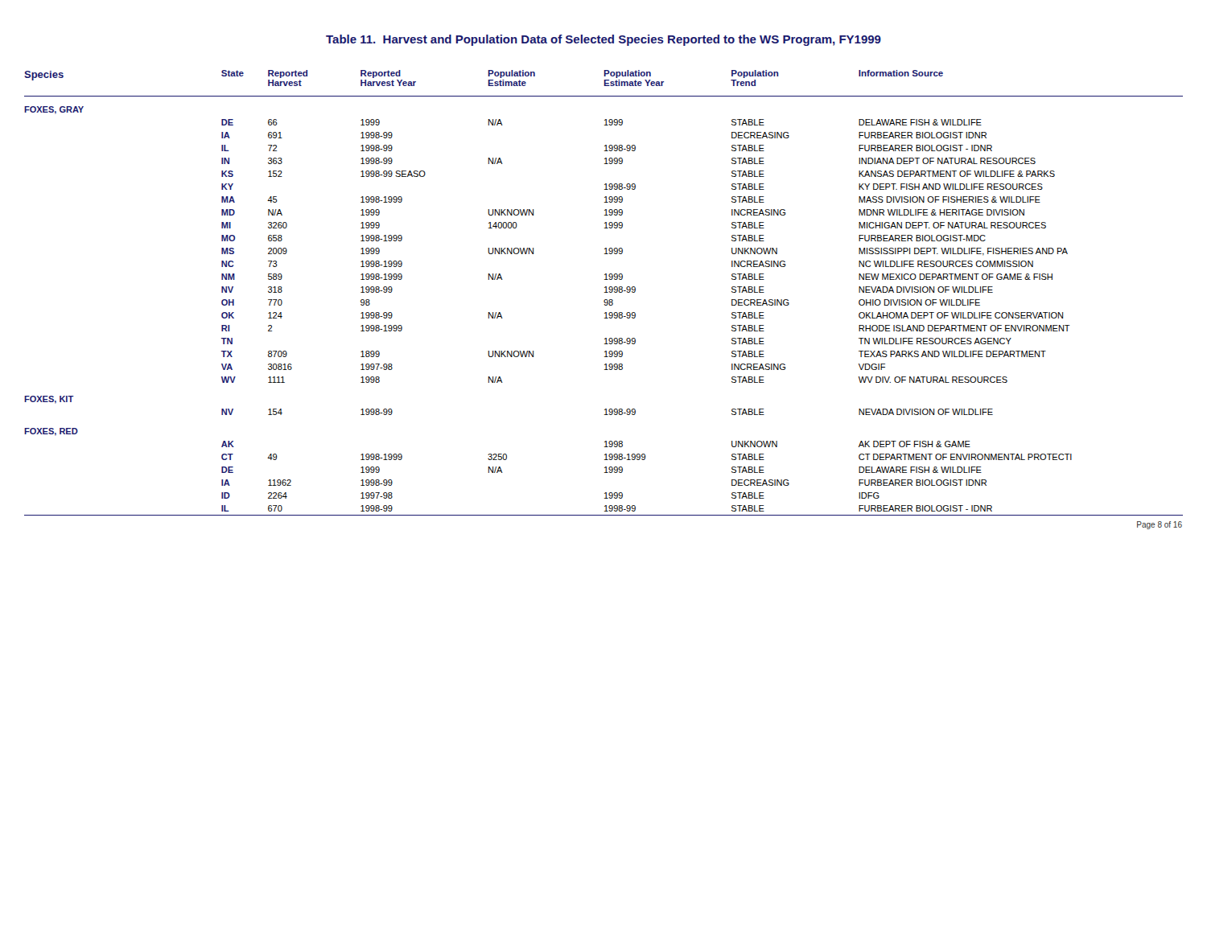Table 11. Harvest and Population Data of Selected Species Reported to the WS Program, FY1999
| Species | State | Reported Harvest | Reported Harvest Year | Population Estimate | Population Estimate Year | Population Trend | Information Source |
| --- | --- | --- | --- | --- | --- | --- | --- |
| FOXES, GRAY |
| | DE | 66 | 1999 | N/A | 1999 | STABLE | DELAWARE FISH & WILDLIFE |
| | IA | 691 | 1998-99 | | | DECREASING | FURBEARER BIOLOGIST IDNR |
| | IL | 72 | 1998-99 | | 1998-99 | STABLE | FURBEARER BIOLOGIST - IDNR |
| | IN | 363 | 1998-99 | N/A | 1999 | STABLE | INDIANA DEPT OF NATURAL RESOURCES |
| | KS | 152 | 1998-99 SEASO | | | STABLE | KANSAS DEPARTMENT OF WILDLIFE & PARKS |
| | KY | | | | 1998-99 | STABLE | KY DEPT. FISH AND WILDLIFE RESOURCES |
| | MA | 45 | 1998-1999 | | 1999 | STABLE | MASS DIVISION OF FISHERIES & WILDLIFE |
| | MD | N/A | 1999 | UNKNOWN | 1999 | INCREASING | MDNR WILDLIFE & HERITAGE DIVISION |
| | MI | 3260 | 1999 | 140000 | 1999 | STABLE | MICHIGAN DEPT. OF NATURAL RESOURCES |
| | MO | 658 | 1998-1999 | | | STABLE | FURBEARER BIOLOGIST-MDC |
| | MS | 2009 | 1999 | UNKNOWN | 1999 | UNKNOWN | MISSISSIPPI DEPT. WILDLIFE, FISHERIES AND PA |
| | NC | 73 | 1998-1999 | | | INCREASING | NC WILDLIFE RESOURCES COMMISSION |
| | NM | 589 | 1998-1999 | N/A | 1999 | STABLE | NEW MEXICO DEPARTMENT OF GAME & FISH |
| | NV | 318 | 1998-99 | | 1998-99 | STABLE | NEVADA DIVISION OF WILDLIFE |
| | OH | 770 | 98 | | 98 | DECREASING | OHIO DIVISION OF WILDLIFE |
| | OK | 124 | 1998-99 | N/A | 1998-99 | STABLE | OKLAHOMA DEPT OF WILDLIFE CONSERVATION |
| | RI | 2 | 1998-1999 | | | STABLE | RHODE ISLAND DEPARTMENT OF ENVIRONMENT |
| | TN | | | | 1998-99 | STABLE | TN WILDLIFE RESOURCES AGENCY |
| | TX | 8709 | 1899 | UNKNOWN | 1999 | STABLE | TEXAS PARKS AND WILDLIFE DEPARTMENT |
| | VA | 30816 | 1997-98 | | 1998 | INCREASING | VDGIF |
| | WV | 1111 | 1998 | N/A | | STABLE | WV DIV. OF NATURAL RESOURCES |
| FOXES, KIT |
| | NV | 154 | 1998-99 | | 1998-99 | STABLE | NEVADA DIVISION OF WILDLIFE |
| FOXES, RED |
| | AK | | | | 1998 | UNKNOWN | AK DEPT OF FISH & GAME |
| | CT | 49 | 1998-1999 | 3250 | 1998-1999 | STABLE | CT DEPARTMENT OF ENVIRONMENTAL PROTECTI |
| | DE | | 1999 | N/A | 1999 | STABLE | DELAWARE FISH & WILDLIFE |
| | IA | 11962 | 1998-99 | | | DECREASING | FURBEARER BIOLOGIST IDNR |
| | ID | 2264 | 1997-98 | | 1999 | STABLE | IDFG |
| | IL | 670 | 1998-99 | | 1998-99 | STABLE | FURBEARER BIOLOGIST - IDNR |
| Page 8 of 16 |